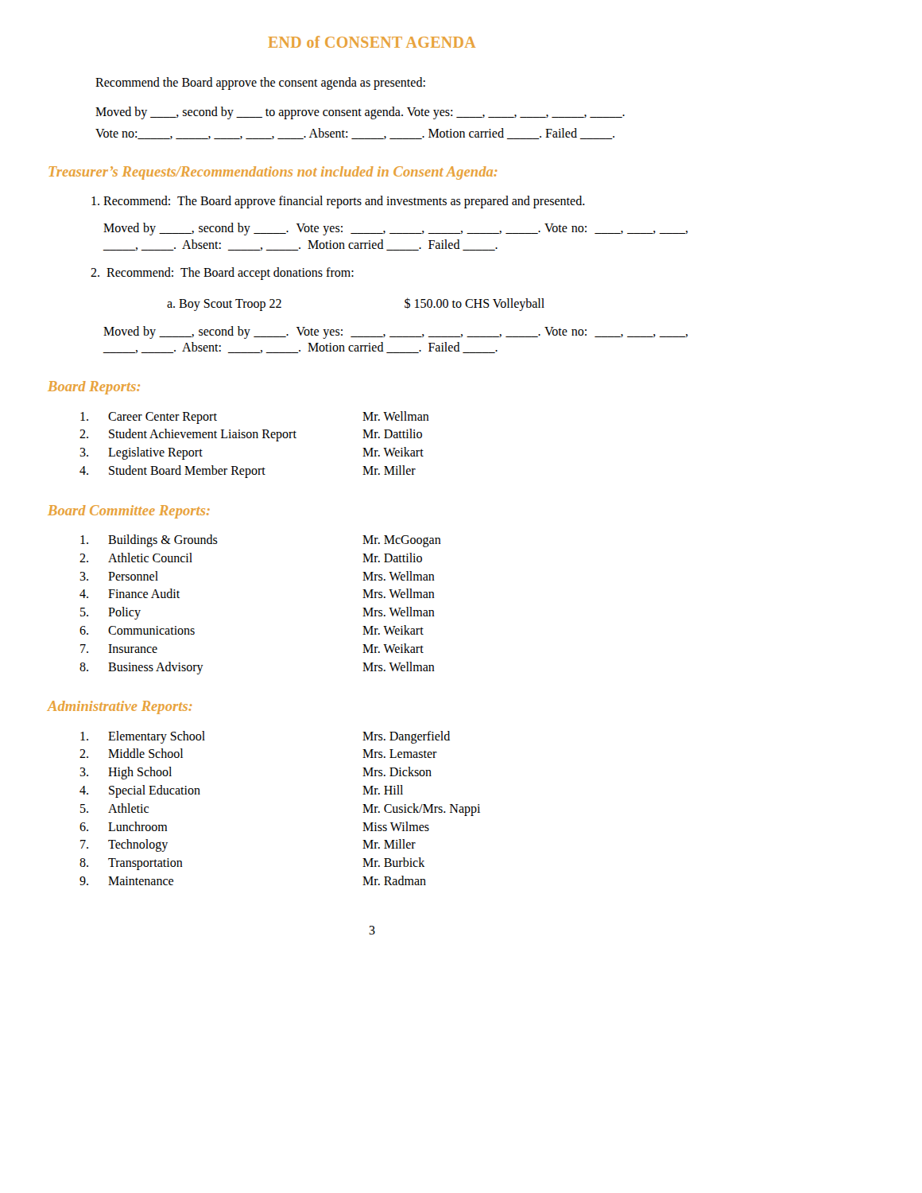END of CONSENT AGENDA
Recommend the Board approve the consent agenda as presented:
Moved by ____, second by ____ to approve consent agenda. Vote yes: ____, ____, ____, _____, _____.
Vote no:_____, _____, ____, ____, ____. Absent: _____, _____. Motion carried _____. Failed _____.
Treasurer’s Requests/Recommendations not included in Consent Agenda:
Recommend: The Board approve financial reports and investments as prepared and presented.
Moved by _____, second by _____. Vote yes: _____, _____, _____, _____, _____. Vote no: ____, ____, ____, _____, _____. Absent: _____, _____. Motion carried _____. Failed _____.
Recommend: The Board accept donations from:
a. Boy Scout Troop 22 $ 150.00 to CHS Volleyball
Moved by _____, second by _____. Vote yes: _____, _____, _____, _____, _____. Vote no: ____, ____, ____, _____, _____. Absent: _____, _____. Motion carried _____. Failed _____.
Board Reports:
| 1. | Career Center Report | Mr. Wellman |
| 2. | Student Achievement Liaison Report | Mr. Dattilio |
| 3. | Legislative Report | Mr. Weikart |
| 4. | Student Board Member Report | Mr. Miller |
Board Committee Reports:
| 1. | Buildings & Grounds | Mr. McGoogan |
| 2. | Athletic Council | Mr. Dattilio |
| 3. | Personnel | Mrs. Wellman |
| 4. | Finance Audit | Mrs. Wellman |
| 5. | Policy | Mrs. Wellman |
| 6. | Communications | Mr. Weikart |
| 7. | Insurance | Mr. Weikart |
| 8. | Business Advisory | Mrs. Wellman |
Administrative Reports:
| 1. | Elementary School | Mrs. Dangerfield |
| 2. | Middle School | Mrs. Lemaster |
| 3. | High School | Mrs. Dickson |
| 4. | Special Education | Mr. Hill |
| 5. | Athletic | Mr. Cusick/Mrs. Nappi |
| 6. | Lunchroom | Miss Wilmes |
| 7. | Technology | Mr. Miller |
| 8. | Transportation | Mr. Burbick |
| 9. | Maintenance | Mr. Radman |
3